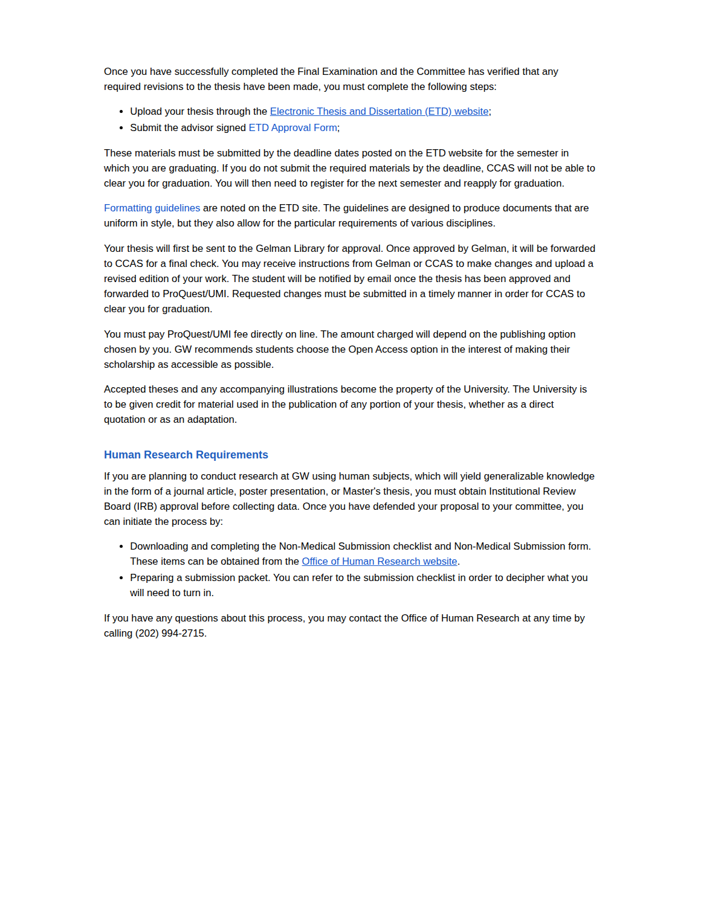Once you have successfully completed the Final Examination and the Committee has verified that any required revisions to the thesis have been made, you must complete the following steps:
Upload your thesis through the Electronic Thesis and Dissertation (ETD) website;
Submit the advisor signed ETD Approval Form;
These materials must be submitted by the deadline dates posted on the ETD website for the semester in which you are graduating. If you do not submit the required materials by the deadline, CCAS will not be able to clear you for graduation. You will then need to register for the next semester and reapply for graduation.
Formatting guidelines are noted on the ETD site. The guidelines are designed to produce documents that are uniform in style, but they also allow for the particular requirements of various disciplines.
Your thesis will first be sent to the Gelman Library for approval. Once approved by Gelman, it will be forwarded to CCAS for a final check. You may receive instructions from Gelman or CCAS to make changes and upload a revised edition of your work. The student will be notified by email once the thesis has been approved and forwarded to ProQuest/UMI. Requested changes must be submitted in a timely manner in order for CCAS to clear you for graduation.
You must pay ProQuest/UMI fee directly on line. The amount charged will depend on the publishing option chosen by you. GW recommends students choose the Open Access option in the interest of making their scholarship as accessible as possible.
Accepted theses and any accompanying illustrations become the property of the University. The University is to be given credit for material used in the publication of any portion of your thesis, whether as a direct quotation or as an adaptation.
Human Research Requirements
If you are planning to conduct research at GW using human subjects, which will yield generalizable knowledge in the form of a journal article, poster presentation, or Master's thesis, you must obtain Institutional Review Board (IRB) approval before collecting data. Once you have defended your proposal to your committee, you can initiate the process by:
Downloading and completing the Non-Medical Submission checklist and Non-Medical Submission form. These items can be obtained from the Office of Human Research website.
Preparing a submission packet. You can refer to the submission checklist in order to decipher what you will need to turn in.
If you have any questions about this process, you may contact the Office of Human Research at any time by calling (202) 994-2715.